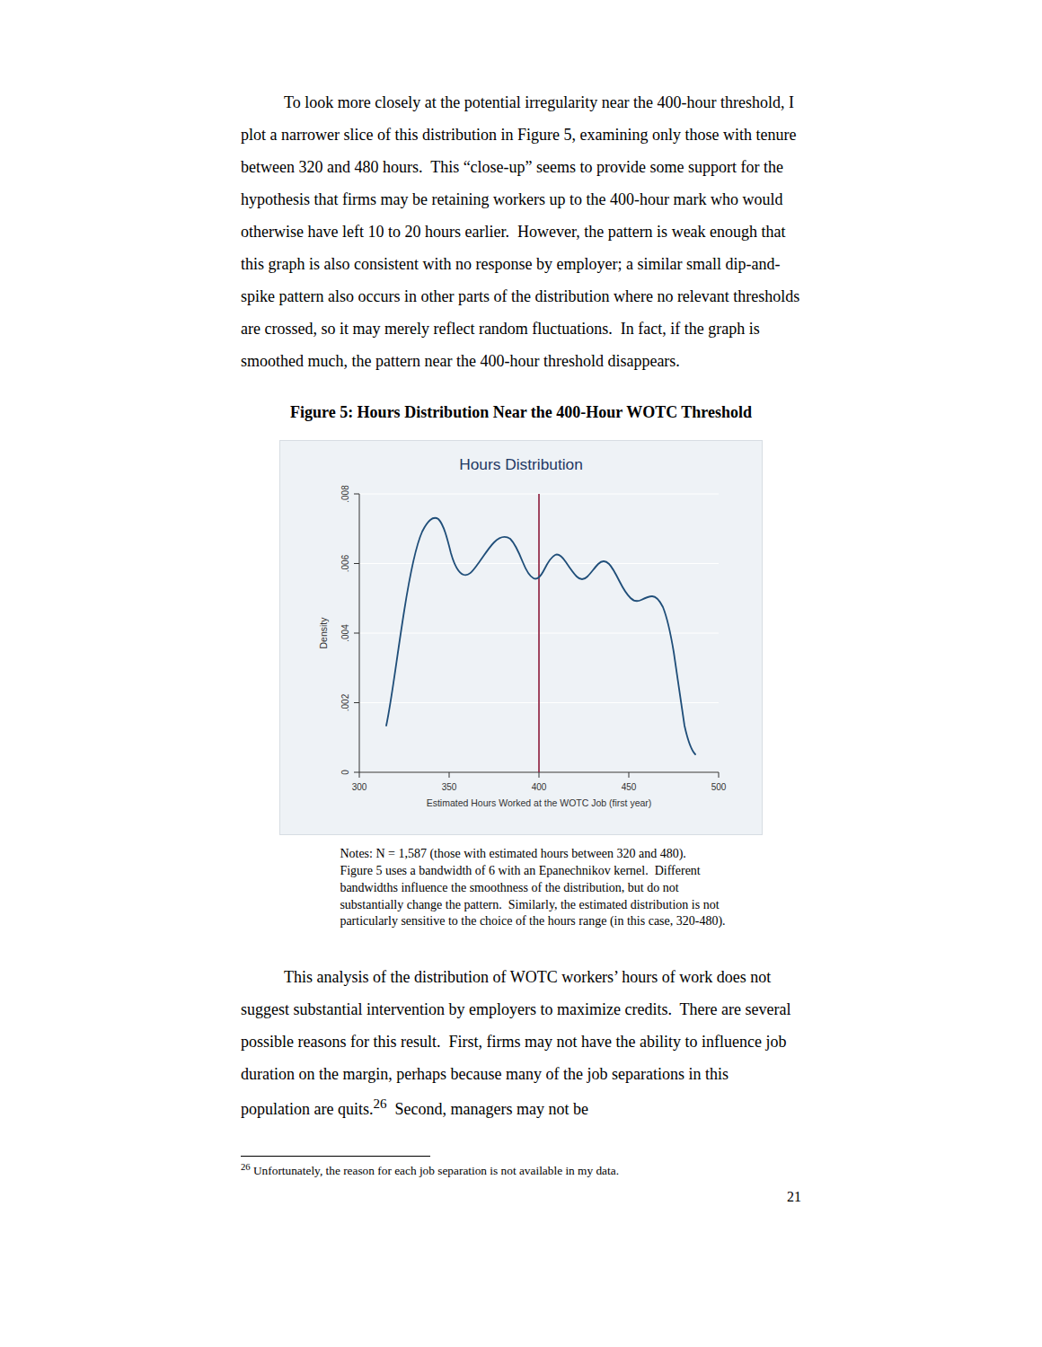To look more closely at the potential irregularity near the 400-hour threshold, I plot a narrower slice of this distribution in Figure 5, examining only those with tenure between 320 and 480 hours. This “close-up” seems to provide some support for the hypothesis that firms may be retaining workers up to the 400-hour mark who would otherwise have left 10 to 20 hours earlier. However, the pattern is weak enough that this graph is also consistent with no response by employer; a similar small dip-and-spike pattern also occurs in other parts of the distribution where no relevant thresholds are crossed, so it may merely reflect random fluctuations. In fact, if the graph is smoothed much, the pattern near the 400-hour threshold disappears.
Figure 5: Hours Distribution Near the 400-Hour WOTC Threshold
Hours Distribution
0 .002 .004 .006 .008 Density 300 350 400 450 500 Estimated Hours Worked at the WOTC Job (first year)
Notes: N = 1,587 (those with estimated hours between 320 and 480).
Figure 5 uses a bandwidth of 6 with an Epanechnikov kernel. Different bandwidths influence the smoothness of the distribution, but do not substantially change the pattern. Similarly, the estimated distribution is not particularly sensitive to the choice of the hours range (in this case, 320-480).
This analysis of the distribution of WOTC workers’ hours of work does not suggest substantial intervention by employers to maximize credits. There are several possible reasons for this result. First, firms may not have the ability to influence job duration on the margin, perhaps because many of the job separations in this population are quits.26 Second, managers may not be
26 Unfortunately, the reason for each job separation is not available in my data.
21